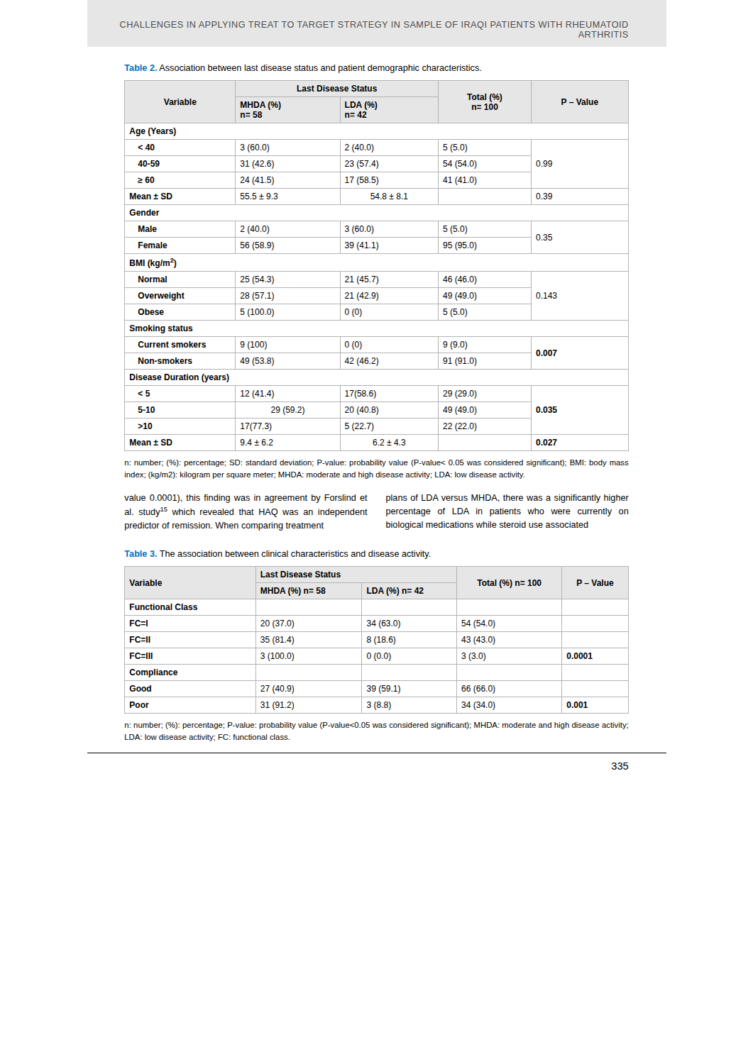Challenges in applying treat to target strategy in sample of Iraqi patients with rheumatoid arthritis
Table 2. Association between last disease status and patient demographic characteristics.
| Variable | Last Disease Status | Total (%) n= 100 | P – Value |
| --- | --- | --- | --- |
| MHDA (%) n= 58 | LDA (%) n= 42 |
| Age (Years) |
| < 40 | 3 (60.0) | 2 (40.0) | 5 (5.0) | 0.99 |
| 40-59 | 31 (42.6) | 23 (57.4) | 54 (54.0) |
| ≥ 60 | 24 (41.5) | 17 (58.5) | 41 (41.0) |
| Mean ± SD | 55.5 ± 9.3 | 54.8 ± 8.1 | | 0.39 |
| Gender |
| Male | 2 (40.0) | 3 (60.0) | 5 (5.0) | 0.35 |
| Female | 56 (58.9) | 39 (41.1) | 95 (95.0) |
| BMI (kg/m 2 ) |
| Normal | 25 (54.3) | 21 (45.7) | 46 (46.0) | 0.143 |
| Overweight | 28 (57.1) | 21 (42.9) | 49 (49.0) |
| Obese | 5 (100.0) | 0 (0) | 5 (5.0) |
| Smoking status |
| Current smokers | 9 (100) | 0 (0) | 9 (9.0) | 0.007 |
| Non-smokers | 49 (53.8) | 42 (46.2) | 91 (91.0) |
| Disease Duration (years) |
| < 5 | 12 (41.4) | 17(58.6) | 29 (29.0) | 0.035 |
| 5-10 | 29 (59.2) | 20 (40.8) | 49 (49.0) |
| >10 | 17(77.3) | 5 (22.7) | 22 (22.0) |
| Mean ± SD | 9.4 ± 6.2 | 6.2 ± 4.3 | | 0.027 |
n: number; (%): percentage; SD: standard deviation; P-value: probability value (P-value< 0.05 was considered significant); BMI: body mass index; (kg/m2): kilogram per square meter; MHDA: moderate and high disease activity; LDA: low disease activity.
value 0.0001), this finding was in agreement by Forslind et al. study15 which revealed that HAQ was an independent predictor of remission. When comparing treatment
plans of LDA versus MHDA, there was a significantly higher percentage of LDA in patients who were currently on biological medications while steroid use associated
Table 3. The association between clinical characteristics and disease activity.
| Variable | Last Disease Status | Total (%) n= 100 | P – Value |
| --- | --- | --- | --- |
| MHDA (%) n= 58 | LDA (%) n= 42 |
| Functional Class | | | | |
| FC=I | 20 (37.0) | 34 (63.0) | 54 (54.0) | |
| FC=II | 35 (81.4) | 8 (18.6) | 43 (43.0) | |
| FC=III | 3 (100.0) | 0 (0.0) | 3 (3.0) | 0.0001 |
| Compliance | | | | |
| Good | 27 (40.9) | 39 (59.1) | 66 (66.0) | |
| Poor | 31 (91.2) | 3 (8.8) | 34 (34.0) | 0.001 |
n: number; (%): percentage; P-value: probability value (P-value<0.05 was considered significant); MHDA: moderate and high disease activity; LDA: low disease activity; FC: functional class.
335